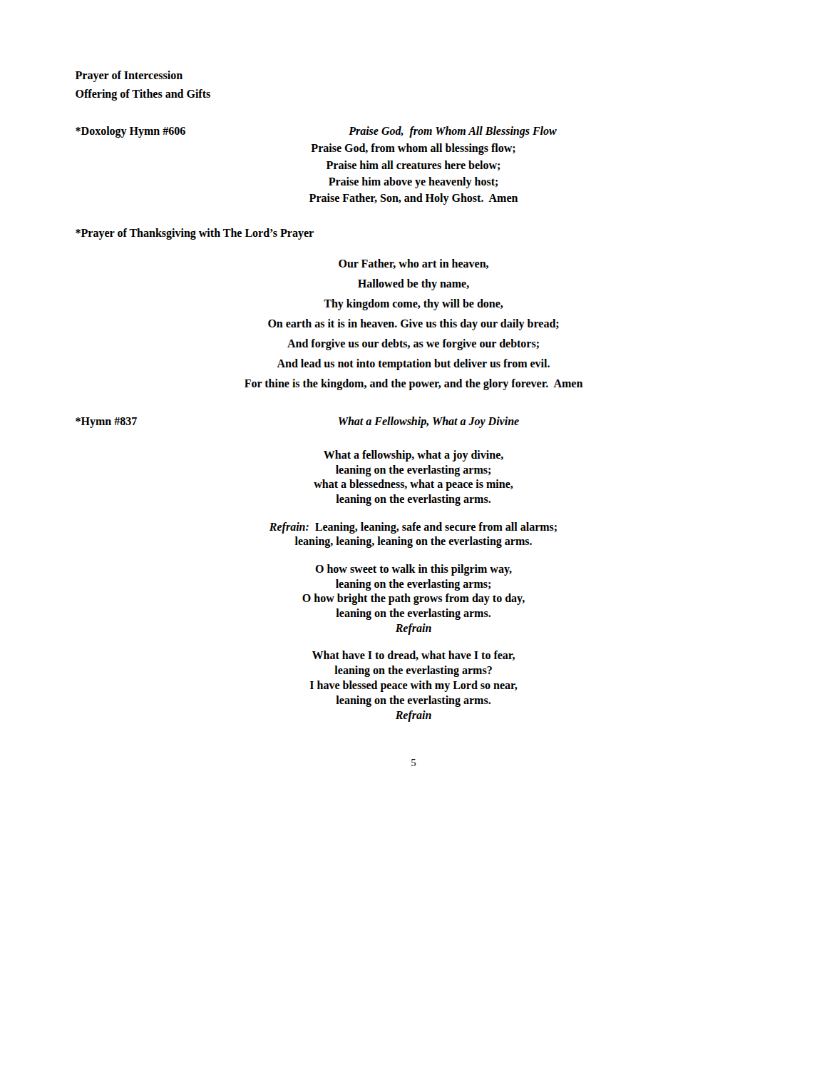Prayer of Intercession
Offering of Tithes and Gifts
*Doxology Hymn #606 Praise God, from Whom All Blessings Flow
Praise God, from whom all blessings flow;
Praise him all creatures here below;
Praise him above ye heavenly host;
Praise Father, Son, and Holy Ghost. Amen
*Prayer of Thanksgiving with The Lord’s Prayer
Our Father, who art in heaven,
Hallowed be thy name,
Thy kingdom come, thy will be done,
On earth as it is in heaven. Give us this day our daily bread;
And forgive us our debts, as we forgive our debtors;
And lead us not into temptation but deliver us from evil.
For thine is the kingdom, and the power, and the glory forever. Amen
*Hymn #837 What a Fellowship, What a Joy Divine
What a fellowship, what a joy divine,
leaning on the everlasting arms;
what a blessedness, what a peace is mine,
leaning on the everlasting arms.
Refrain: Leaning, leaning, safe and secure from all alarms;
leaning, leaning, leaning on the everlasting arms.
O how sweet to walk in this pilgrim way,
leaning on the everlasting arms;
O how bright the path grows from day to day,
leaning on the everlasting arms.
Refrain
What have I to dread, what have I to fear,
leaning on the everlasting arms?
I have blessed peace with my Lord so near,
leaning on the everlasting arms.
Refrain
5